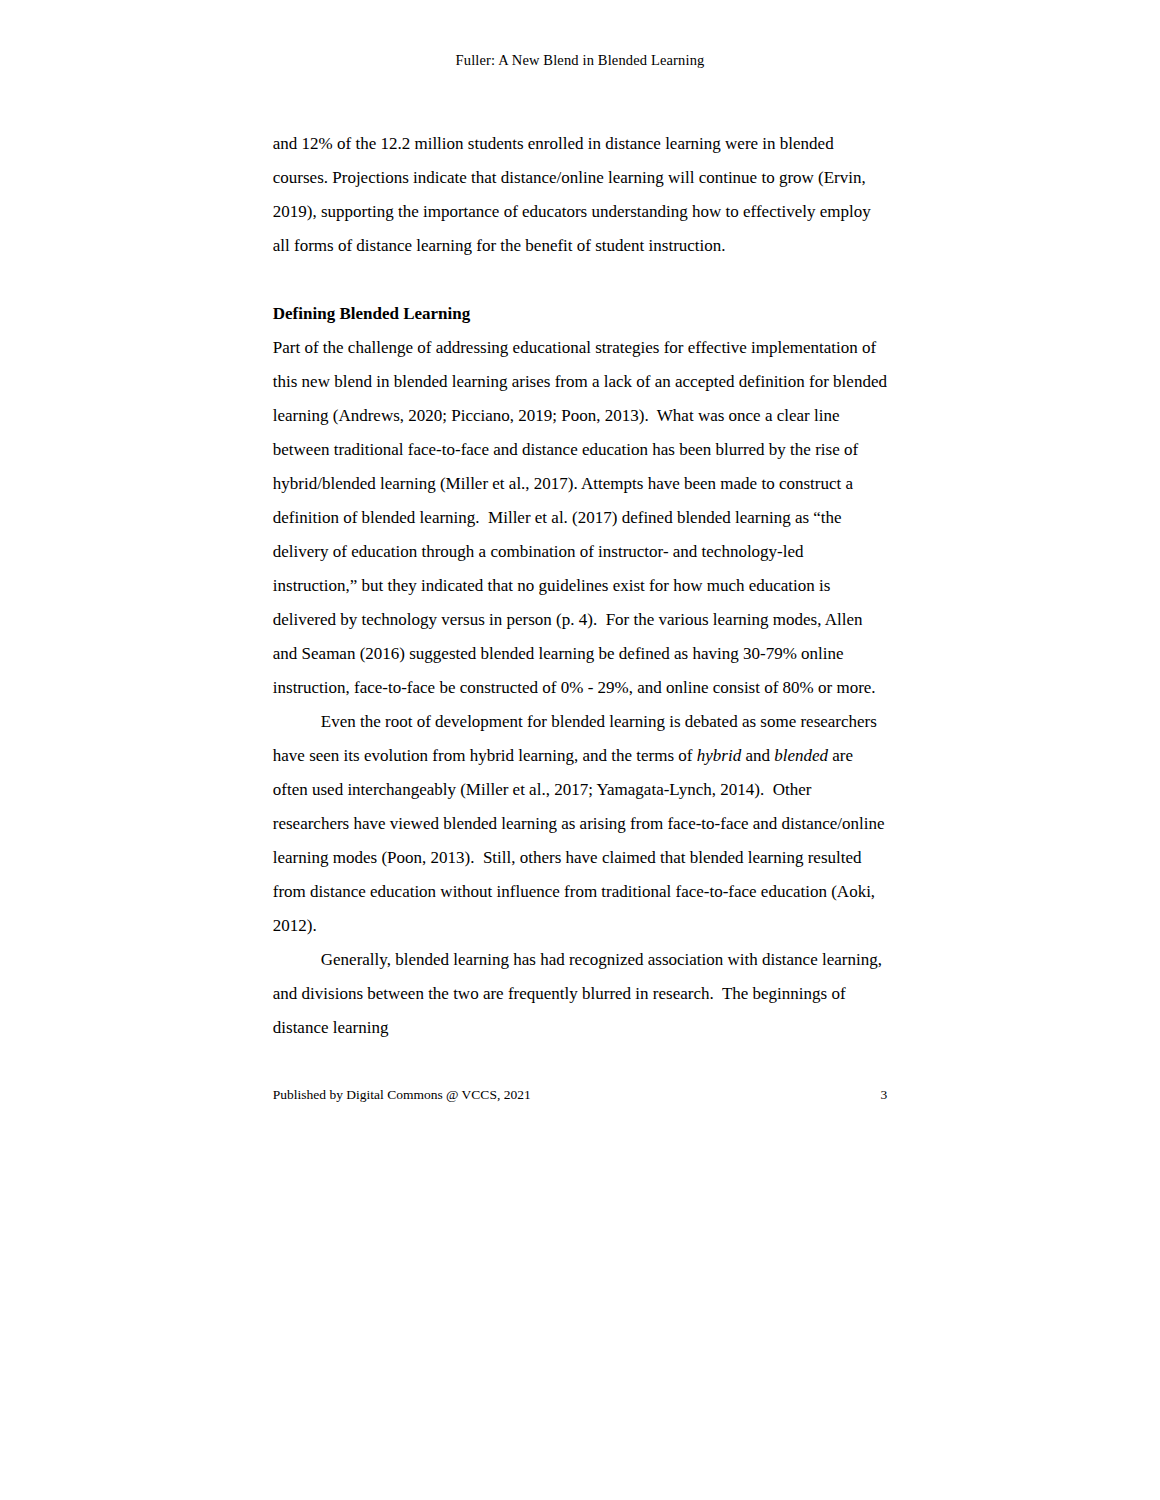Fuller: A New Blend in Blended Learning
and 12% of the 12.2 million students enrolled in distance learning were in blended courses. Projections indicate that distance/online learning will continue to grow (Ervin, 2019), supporting the importance of educators understanding how to effectively employ all forms of distance learning for the benefit of student instruction.
Defining Blended Learning
Part of the challenge of addressing educational strategies for effective implementation of this new blend in blended learning arises from a lack of an accepted definition for blended learning (Andrews, 2020; Picciano, 2019; Poon, 2013). What was once a clear line between traditional face-to-face and distance education has been blurred by the rise of hybrid/blended learning (Miller et al., 2017). Attempts have been made to construct a definition of blended learning. Miller et al. (2017) defined blended learning as “the delivery of education through a combination of instructor- and technology-led instruction,” but they indicated that no guidelines exist for how much education is delivered by technology versus in person (p. 4). For the various learning modes, Allen and Seaman (2016) suggested blended learning be defined as having 30-79% online instruction, face-to-face be constructed of 0% - 29%, and online consist of 80% or more.
Even the root of development for blended learning is debated as some researchers have seen its evolution from hybrid learning, and the terms of hybrid and blended are often used interchangeably (Miller et al., 2017; Yamagata-Lynch, 2014). Other researchers have viewed blended learning as arising from face-to-face and distance/online learning modes (Poon, 2013). Still, others have claimed that blended learning resulted from distance education without influence from traditional face-to-face education (Aoki, 2012).
Generally, blended learning has had recognized association with distance learning, and divisions between the two are frequently blurred in research. The beginnings of distance learning
Published by Digital Commons @ VCCS, 2021
3